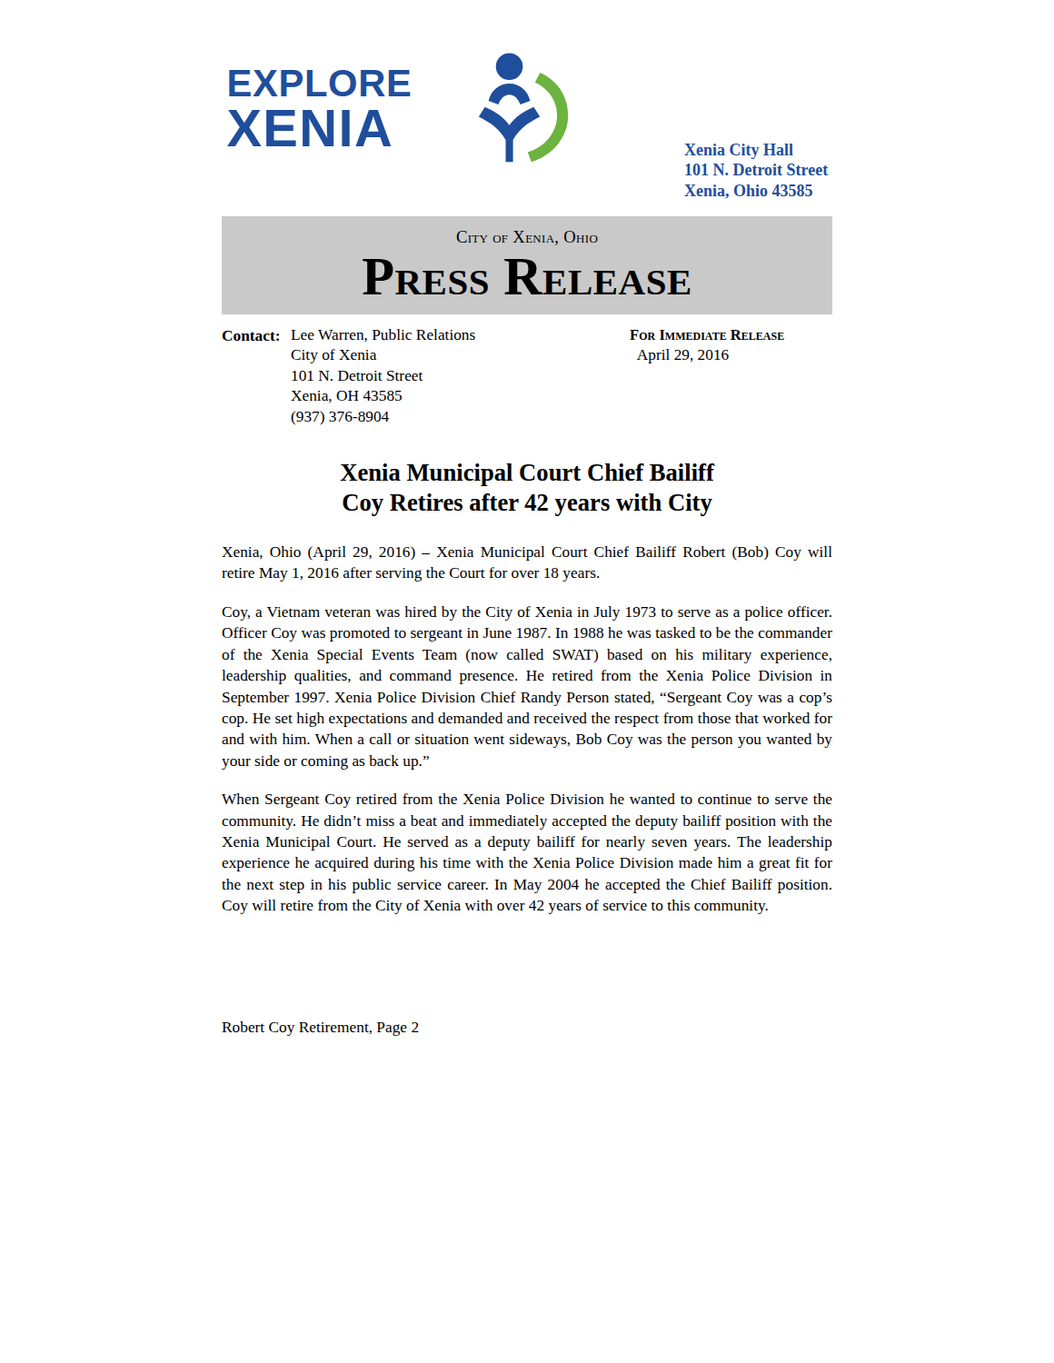EXPLORE XENIA
Xenia City Hall
101 N. Detroit Street
Xenia, Ohio 43585
City of Xenia, Ohio
Press Release
Contact:
Lee Warren, Public Relations
City of Xenia
101 N. Detroit Street
Xenia, OH 43585
(937) 376-8904
For Immediate Release
April 29, 2016
Xenia Municipal Court Chief Bailiff
Coy Retires after 42 years with City
Xenia, Ohio (April 29, 2016) – Xenia Municipal Court Chief Bailiff Robert (Bob) Coy will retire May 1, 2016 after serving the Court for over 18 years.
Coy, a Vietnam veteran was hired by the City of Xenia in July 1973 to serve as a police officer. Officer Coy was promoted to sergeant in June 1987. In 1988 he was tasked to be the commander of the Xenia Special Events Team (now called SWAT) based on his military experience, leadership qualities, and command presence. He retired from the Xenia Police Division in September 1997. Xenia Police Division Chief Randy Person stated, “Sergeant Coy was a cop’s cop. He set high expectations and demanded and received the respect from those that worked for and with him. When a call or situation went sideways, Bob Coy was the person you wanted by your side or coming as back up.”
When Sergeant Coy retired from the Xenia Police Division he wanted to continue to serve the community. He didn’t miss a beat and immediately accepted the deputy bailiff position with the Xenia Municipal Court. He served as a deputy bailiff for nearly seven years. The leadership experience he acquired during his time with the Xenia Police Division made him a great fit for the next step in his public service career. In May 2004 he accepted the Chief Bailiff position. Coy will retire from the City of Xenia with over 42 years of service to this community.
Robert Coy Retirement, Page 2